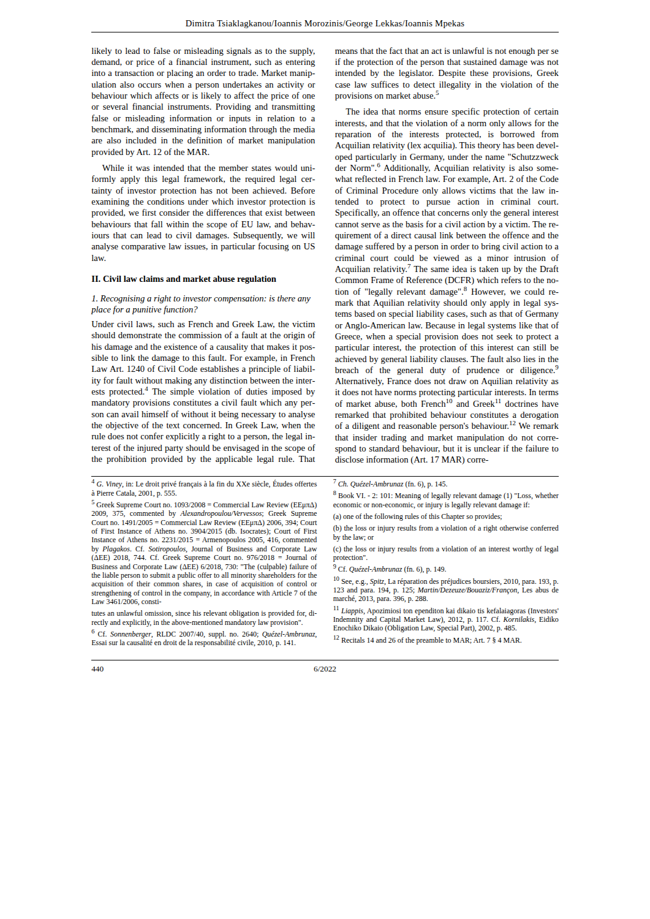Dimitra Tsiaklagkanou/Ioannis Morozinis/George Lekkas/Ioannis Mpekas
likely to lead to false or misleading signals as to the supply, demand, or price of a financial instrument, such as entering into a transaction or placing an order to trade. Market manipulation also occurs when a person undertakes an activity or behaviour which affects or is likely to affect the price of one or several financial instruments. Providing and transmitting false or misleading information or inputs in relation to a benchmark, and disseminating information through the media are also included in the definition of market manipulation provided by Art. 12 of the MAR.
While it was intended that the member states would uniformly apply this legal framework, the required legal certainty of investor protection has not been achieved. Before examining the conditions under which investor protection is provided, we first consider the differences that exist between behaviours that fall within the scope of EU law, and behaviours that can lead to civil damages. Subsequently, we will analyse comparative law issues, in particular focusing on US law.
II. Civil law claims and market abuse regulation
1. Recognising a right to investor compensation: is there any place for a punitive function?
Under civil laws, such as French and Greek Law, the victim should demonstrate the commission of a fault at the origin of his damage and the existence of a causality that makes it possible to link the damage to this fault. For example, in French Law Art. 1240 of Civil Code establishes a principle of liability for fault without making any distinction between the interests protected.4 The simple violation of duties imposed by mandatory provisions constitutes a civil fault which any person can avail himself of without it being necessary to analyse the objective of the text concerned. In Greek Law, when the rule does not confer explicitly a right to a person, the legal interest of the injured party should be envisaged in the scope of the prohibition provided by the applicable legal rule. That means that the fact that an act is unlawful is not enough per se if the protection of the person that sustained damage was not intended by the legislator. Despite these provisions, Greek case law suffices to detect illegality in the violation of the provisions on market abuse.5
The idea that norms ensure specific protection of certain interests, and that the violation of a norm only allows for the reparation of the interests protected, is borrowed from Acquilian relativity (lex acquilia). This theory has been developed particularly in Germany, under the name "Schutzzweck der Norm".6 Additionally, Acquilian relativity is also somewhat reflected in French law. For example, Art. 2 of the Code of Criminal Procedure only allows victims that the law intended to protect to pursue action in criminal court. Specifically, an offence that concerns only the general interest cannot serve as the basis for a civil action by a victim. The requirement of a direct causal link between the offence and the damage suffered by a person in order to bring civil action to a criminal court could be viewed as a minor intrusion of Acquilian relativity.7 The same idea is taken up by the Draft Common Frame of Reference (DCFR) which refers to the notion of "legally relevant damage".8 However, we could remark that Aquilian relativity should only apply in legal systems based on special liability cases, such as that of Germany or Anglo-American law. Because in legal systems like that of Greece, when a special provision does not seek to protect a particular interest, the protection of this interest can still be achieved by general liability clauses. The fault also lies in the breach of the general duty of prudence or diligence.9 Alternatively, France does not draw on Aquilian relativity as it does not have norms protecting particular interests. In terms of market abuse, both French10 and Greek11 doctrines have remarked that prohibited behaviour constitutes a derogation of a diligent and reasonable person's behaviour.12 We remark that insider trading and market manipulation do not correspond to standard behaviour, but it is unclear if the failure to disclose information (Art. 17 MAR) corre-
4 G. Viney, in: Le droit privé français à la fin du XXe siècle, Études offertes à Pierre Catala, 2001, p. 555.
5 Greek Supreme Court no. 1093/2008 = Commercial Law Review (ΕΕμπΔ) 2009, 375, commented by Alexandropoulou/Vervessos; Greek Supreme Court no. 1491/2005 = Commercial Law Review (ΕΕμπΔ) 2006, 394; Court of First Instance of Athens no. 3904/2015 (db. Isocrates); Court of First Instance of Athens no. 2231/2015 = Armenopoulos 2005, 416, commented by Plagakos. Cf. Sotiropoulos, Journal of Business and Corporate Law (ΔΕΕ) 2018, 744. Cf. Greek Supreme Court no. 976/2018 = Journal of Business and Corporate Law (ΔΕΕ) 6/2018, 730: "The (culpable) failure of the liable person to submit a public offer to all minority shareholders for the acquisition of their common shares, in case of acquisition of control or strengthening of control in the company, in accordance with Article 7 of the Law 3461/2006, consti-
tutes an unlawful omission, since his relevant obligation is provided for, directly and explicitly, in the above-mentioned mandatory law provision".
6 Cf. Sonnenberger, RLDC 2007/40, suppl. no. 2640; Quézel-Ambrunaz, Essai sur la causalité en droit de la responsabilité civile, 2010, p. 141.
7 Ch. Quézel-Ambrunaz (fn. 6), p. 145.
8 Book VI. - 2: 101: Meaning of legally relevant damage (1) "Loss, whether economic or non-economic, or injury is legally relevant damage if:
(a) one of the following rules of this Chapter so provides;
(b) the loss or injury results from a violation of a right otherwise conferred by the law; or
(c) the loss or injury results from a violation of an interest worthy of legal protection".
9 Cf. Quézel-Ambrunaz (fn. 6), p. 149.
10 See, e.g., Spitz, La réparation des préjudices boursiers, 2010, para. 193, p. 123 and para. 194, p. 125; Martin/Dezeuze/Bouaziz/Françon, Les abus de marché, 2013, para. 396, p. 288.
11 Liappis, Apozimiosi ton ependiton kai dikaio tis kefalaiagoras (Investors' Indemnity and Capital Market Law), 2012, p. 117. Cf. Kornilakis, Eidiko Enochiko Dikaio (Obligation Law, Special Part), 2002, p. 485.
12 Recitals 14 and 26 of the preamble to MAR; Art. 7 § 4 MAR.
440
6/2022